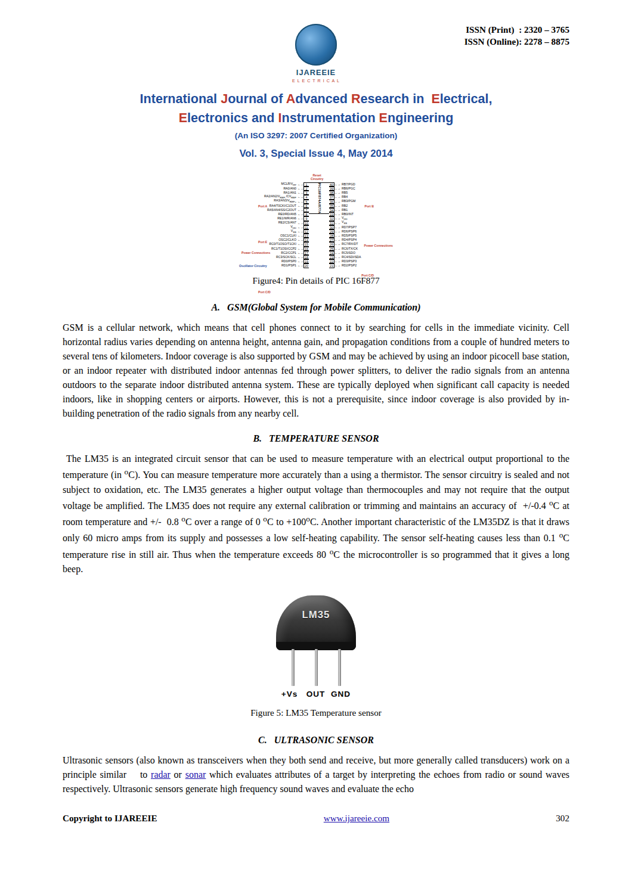ISSN (Print) : 2320 – 3765
ISSN (Online): 2278 – 8875
IJAREEIE
E L E C T R I C A L
International Journal of Advanced Research in Electrical,
Electronics and Instrumentation Engineering
(An ISO 3297: 2007 Certified Organization)
Vol. 3, Special Issue 4, May 2014
Reset
Circuitry
MCLR/VPP←→1
RA0/AN0←→2
RA1/AN1←→3
RA2/AN2/VREF-/CVREF←→4
RA3/AN3/VREF+←→5
RA4/T0CKI/C1OUT←→6
RA5/AN4/SS/C2OUT←→7
RE0/RD/AN5←→8
RE1/WR/AN6←→9
RE2/CS/AN7←→10
VDD←→11
VSS←→12
OSC1/CLKI←→13
OSC2/CLKO←→14
RC0/T1OSO/T1CKI←→15
RC1/T1OSI/CCP2←→16
RC2/CCP1←→17
RC3/SCK/SCL←→18
RD0/PSP0←→19
RD1/PSP1←→20
PIC16F874A/877A
40←→RB7/PGD
39←→RB6/PGC
38←→RB5
37←→RB4
36←→RB3/PGM
35←→RB2
34←→RB1
33←→RB0/INT
32←→VDD
31←→VSS
30←→RD7/PSP7
29←→RD6/PSP6
28←→RD5/PSP5
27←→RD4/PSP4
26←→RC7/RX/DT
25←→RC6/TX/CK
24←→RC5/SDO
23←→RC4/SDI/SDA
22←→RD3/PSP3
21←→RD2/PSP2
Port A Port E Port C/D Power Connections Oscillator Circuitry Port B Power Connections Port C/D
Figure4: Pin details of PIC 16F877
A. GSM(Global System for Mobile Communication)
GSM is a cellular network, which means that cell phones connect to it by searching for cells in the immediate vicinity. Cell horizontal radius varies depending on antenna height, antenna gain, and propagation conditions from a couple of hundred meters to several tens of kilometers. Indoor coverage is also supported by GSM and may be achieved by using an indoor picocell base station, or an indoor repeater with distributed indoor antennas fed through power splitters, to deliver the radio signals from an antenna outdoors to the separate indoor distributed antenna system. These are typically deployed when significant call capacity is needed indoors, like in shopping centers or airports. However, this is not a prerequisite, since indoor coverage is also provided by in-building penetration of the radio signals from any nearby cell.
B. TEMPERATURE SENSOR
The LM35 is an integrated circuit sensor that can be used to measure temperature with an electrical output proportional to the temperature (in oC). You can measure temperature more accurately than a using a thermistor. The sensor circuitry is sealed and not subject to oxidation, etc. The LM35 generates a higher output voltage than thermocouples and may not require that the output voltage be amplified. The LM35 does not require any external calibration or trimming and maintains an accuracy of +/-0.4 oC at room temperature and +/- 0.8 oC over a range of 0 oC to +100oC. Another important characteristic of the LM35DZ is that it draws only 60 micro amps from its supply and possesses a low self-heating capability. The sensor self-heating causes less than 0.1 oC temperature rise in still air. Thus when the temperature exceeds 80 oC the microcontroller is so programmed that it gives a long beep.
LM35
+Vs OUT GND
Figure 5: LM35 Temperature sensor
C. ULTRASONIC SENSOR
Ultrasonic sensors (also known as transceivers when they both send and receive, but more generally called transducers) work on a principle similar to radar or sonar which evaluates attributes of a target by interpreting the echoes from radio or sound waves respectively. Ultrasonic sensors generate high frequency sound waves and evaluate the echo
Copyright to IJAREEIE www.ijareeie.com 302